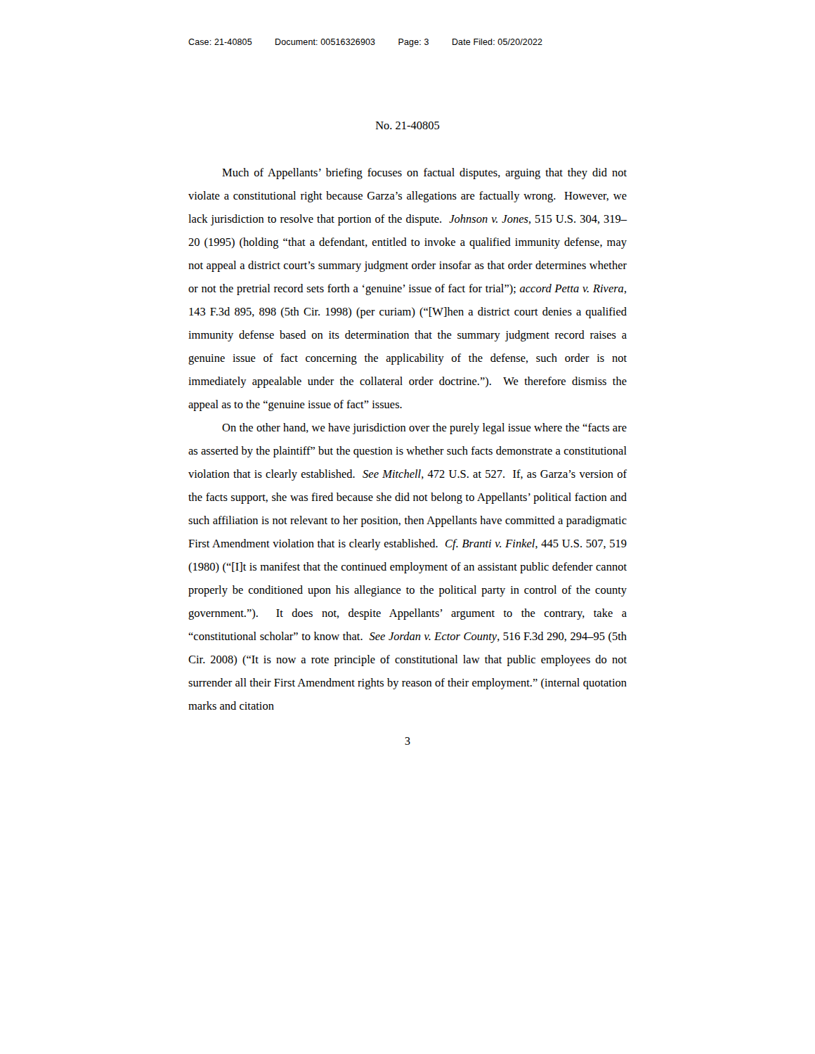Case: 21-40805 Document: 00516326903 Page: 3 Date Filed: 05/20/2022
No. 21-40805
Much of Appellants’ briefing focuses on factual disputes, arguing that they did not violate a constitutional right because Garza’s allegations are factually wrong. However, we lack jurisdiction to resolve that portion of the dispute. Johnson v. Jones, 515 U.S. 304, 319–20 (1995) (holding “that a defendant, entitled to invoke a qualified immunity defense, may not appeal a district court’s summary judgment order insofar as that order determines whether or not the pretrial record sets forth a ‘genuine’ issue of fact for trial”); accord Petta v. Rivera, 143 F.3d 895, 898 (5th Cir. 1998) (per curiam) (“[W]hen a district court denies a qualified immunity defense based on its determination that the summary judgment record raises a genuine issue of fact concerning the applicability of the defense, such order is not immediately appealable under the collateral order doctrine.”). We therefore dismiss the appeal as to the “genuine issue of fact” issues.
On the other hand, we have jurisdiction over the purely legal issue where the “facts are as asserted by the plaintiff” but the question is whether such facts demonstrate a constitutional violation that is clearly established. See Mitchell, 472 U.S. at 527. If, as Garza’s version of the facts support, she was fired because she did not belong to Appellants’ political faction and such affiliation is not relevant to her position, then Appellants have committed a paradigmatic First Amendment violation that is clearly established. Cf. Branti v. Finkel, 445 U.S. 507, 519 (1980) (“[I]t is manifest that the continued employment of an assistant public defender cannot properly be conditioned upon his allegiance to the political party in control of the county government.”). It does not, despite Appellants’ argument to the contrary, take a “constitutional scholar” to know that. See Jordan v. Ector County, 516 F.3d 290, 294–95 (5th Cir. 2008) (“It is now a rote principle of constitutional law that public employees do not surrender all their First Amendment rights by reason of their employment.” (internal quotation marks and citation
3